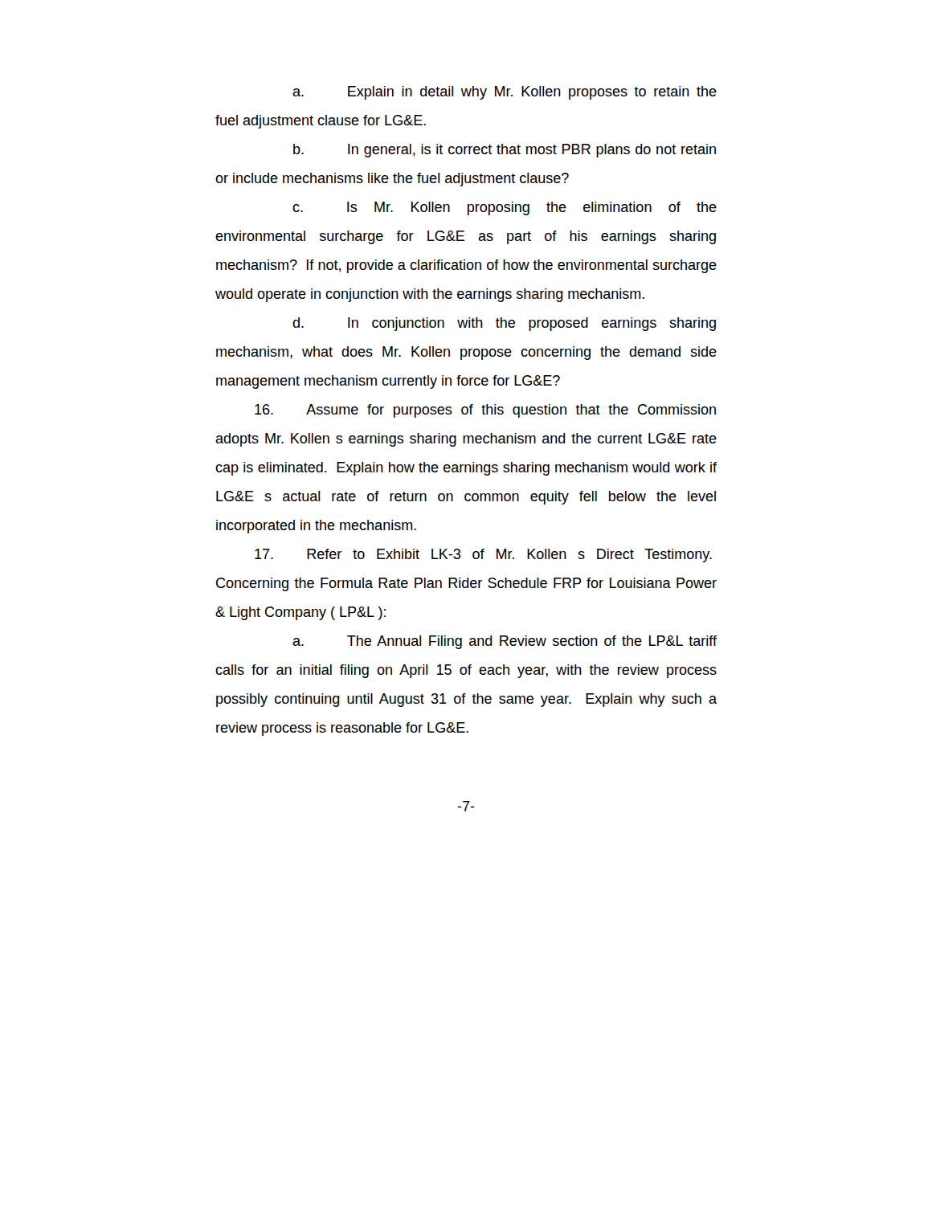a. Explain in detail why Mr. Kollen proposes to retain the fuel adjustment clause for LG&E.
b. In general, is it correct that most PBR plans do not retain or include mechanisms like the fuel adjustment clause?
c. Is Mr. Kollen proposing the elimination of the environmental surcharge for LG&E as part of his earnings sharing mechanism? If not, provide a clarification of how the environmental surcharge would operate in conjunction with the earnings sharing mechanism.
d. In conjunction with the proposed earnings sharing mechanism, what does Mr. Kollen propose concerning the demand side management mechanism currently in force for LG&E?
16. Assume for purposes of this question that the Commission adopts Mr. Kollen s earnings sharing mechanism and the current LG&E rate cap is eliminated. Explain how the earnings sharing mechanism would work if LG&E s actual rate of return on common equity fell below the level incorporated in the mechanism.
17. Refer to Exhibit LK-3 of Mr. Kollen s Direct Testimony. Concerning the Formula Rate Plan Rider Schedule FRP for Louisiana Power & Light Company ( LP&L ):
a. The Annual Filing and Review section of the LP&L tariff calls for an initial filing on April 15 of each year, with the review process possibly continuing until August 31 of the same year. Explain why such a review process is reasonable for LG&E.
-7-